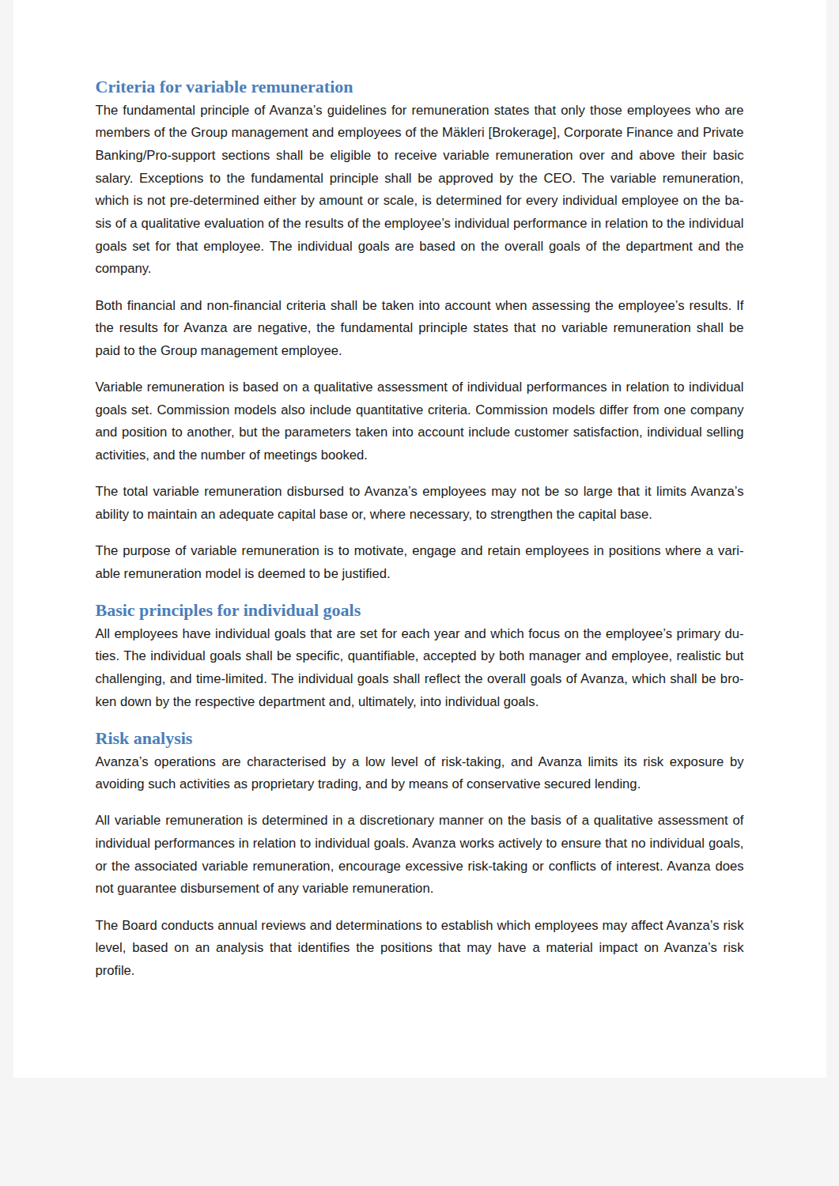Criteria for variable remuneration
The fundamental principle of Avanza’s guidelines for remuneration states that only those employees who are members of the Group management and employees of the Mäkleri [Brokerage], Corporate Finance and Private Banking/Pro-support sections shall be eligible to receive variable remuneration over and above their basic salary. Exceptions to the fundamental principle shall be approved by the CEO. The variable remuneration, which is not pre-determined either by amount or scale, is determined for every individual employee on the basis of a qualitative evaluation of the results of the employee’s individual performance in relation to the individual goals set for that employee. The individual goals are based on the overall goals of the department and the company.
Both financial and non-financial criteria shall be taken into account when assessing the employee’s results. If the results for Avanza are negative, the fundamental principle states that no variable remuneration shall be paid to the Group management employee.
Variable remuneration is based on a qualitative assessment of individual performances in relation to individual goals set. Commission models also include quantitative criteria. Commission models differ from one company and position to another, but the parameters taken into account include customer satisfaction, individual selling activities, and the number of meetings booked.
The total variable remuneration disbursed to Avanza’s employees may not be so large that it limits Avanza’s ability to maintain an adequate capital base or, where necessary, to strengthen the capital base.
The purpose of variable remuneration is to motivate, engage and retain employees in positions where a variable remuneration model is deemed to be justified.
Basic principles for individual goals
All employees have individual goals that are set for each year and which focus on the employee’s primary duties. The individual goals shall be specific, quantifiable, accepted by both manager and employee, realistic but challenging, and time-limited. The individual goals shall reflect the overall goals of Avanza, which shall be broken down by the respective department and, ultimately, into individual goals.
Risk analysis
Avanza’s operations are characterised by a low level of risk-taking, and Avanza limits its risk exposure by avoiding such activities as proprietary trading, and by means of conservative secured lending.
All variable remuneration is determined in a discretionary manner on the basis of a qualitative assessment of individual performances in relation to individual goals. Avanza works actively to ensure that no individual goals, or the associated variable remuneration, encourage excessive risk-taking or conflicts of interest. Avanza does not guarantee disbursement of any variable remuneration.
The Board conducts annual reviews and determinations to establish which employees may affect Avanza’s risk level, based on an analysis that identifies the positions that may have a material impact on Avanza’s risk profile.